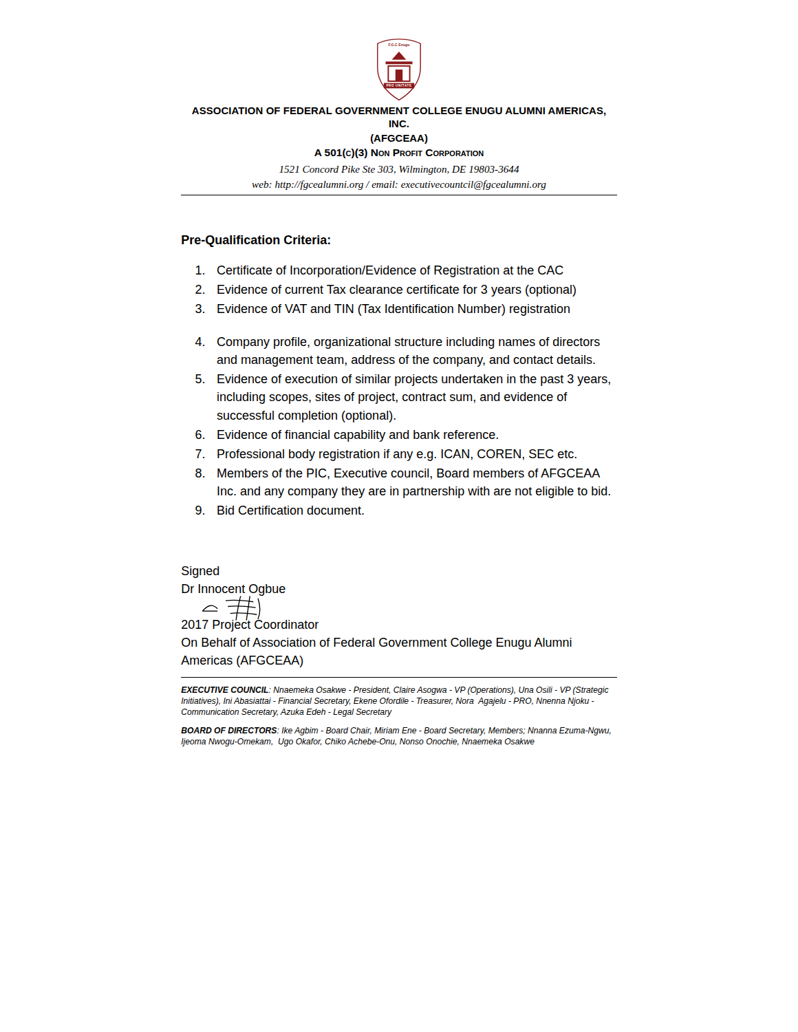F.G.C Enugu PRO UNITATE
ASSOCIATION OF FEDERAL GOVERNMENT COLLEGE ENUGU ALUMNI AMERICAS, INC.
(AFGCEAA)
A 501(c)(3) Non Profit Corporation
1521 Concord Pike Ste 303, Wilmington, DE 19803-3644
web: http://fgcealumni.org / email: executivecountcil@fgcealumni.org
Pre-Qualification Criteria:
Certificate of Incorporation/Evidence of Registration at the CAC
Evidence of current Tax clearance certificate for 3 years (optional)
Evidence of VAT and TIN (Tax Identification Number) registration
Company profile, organizational structure including names of directors and management team, address of the company, and contact details.
Evidence of execution of similar projects undertaken in the past 3 years, including scopes, sites of project, contract sum, and evidence of successful completion (optional).
Evidence of financial capability and bank reference.
Professional body registration if any e.g. ICAN, COREN, SEC etc.
Members of the PIC, Executive council, Board members of AFGCEAA Inc. and any company they are in partnership with are not eligible to bid.
Bid Certification document.
Signed
Dr Innocent Ogbue
2017 Project Coordinator
On Behalf of Association of Federal Government College Enugu Alumni Americas (AFGCEAA)
EXECUTIVE COUNCIL: Nnaemeka Osakwe - President, Claire Asogwa - VP (Operations), Una Osili - VP (Strategic Initiatives), Ini Abasiattai - Financial Secretary, Ekene Ofordile - Treasurer, Nora Agajelu - PRO, Nnenna Njoku - Communication Secretary, Azuka Edeh - Legal Secretary
BOARD OF DIRECTORS: Ike Agbim - Board Chair, Miriam Ene - Board Secretary, Members; Nnanna Ezuma-Ngwu, Ijeoma Nwogu-Omekam, Ugo Okafor, Chiko Achebe-Onu, Nonso Onochie, Nnaemeka Osakwe